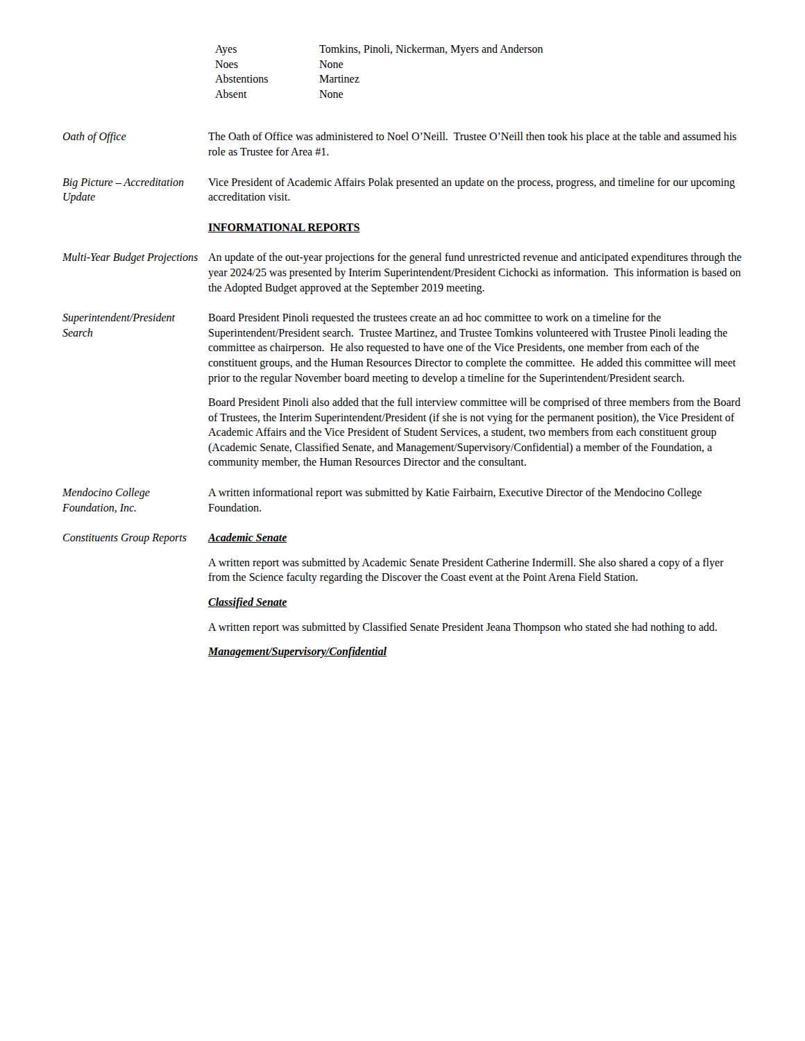Ayes Tomkins, Pinoli, Nickerman, Myers and Anderson
Noes None
Abstentions Martinez
Absent None
Oath of Office
The Oath of Office was administered to Noel O’Neill. Trustee O’Neill then took his place at the table and assumed his role as Trustee for Area #1.
Big Picture – Accreditation Update
Vice President of Academic Affairs Polak presented an update on the process, progress, and timeline for our upcoming accreditation visit.
INFORMATIONAL REPORTS
Multi-Year Budget Projections
An update of the out-year projections for the general fund unrestricted revenue and anticipated expenditures through the year 2024/25 was presented by Interim Superintendent/President Cichocki as information. This information is based on the Adopted Budget approved at the September 2019 meeting.
Superintendent/President Search
Board President Pinoli requested the trustees create an ad hoc committee to work on a timeline for the Superintendent/President search. Trustee Martinez, and Trustee Tomkins volunteered with Trustee Pinoli leading the committee as chairperson. He also requested to have one of the Vice Presidents, one member from each of the constituent groups, and the Human Resources Director to complete the committee. He added this committee will meet prior to the regular November board meeting to develop a timeline for the Superintendent/President search.
Board President Pinoli also added that the full interview committee will be comprised of three members from the Board of Trustees, the Interim Superintendent/President (if she is not vying for the permanent position), the Vice President of Academic Affairs and the Vice President of Student Services, a student, two members from each constituent group (Academic Senate, Classified Senate, and Management/Supervisory/Confidential) a member of the Foundation, a community member, the Human Resources Director and the consultant.
Mendocino College Foundation, Inc.
A written informational report was submitted by Katie Fairbairn, Executive Director of the Mendocino College Foundation.
Constituents Group Reports
Academic Senate
A written report was submitted by Academic Senate President Catherine Indermill. She also shared a copy of a flyer from the Science faculty regarding the Discover the Coast event at the Point Arena Field Station.
Classified Senate
A written report was submitted by Classified Senate President Jeana Thompson who stated she had nothing to add.
Management/Supervisory/Confidential